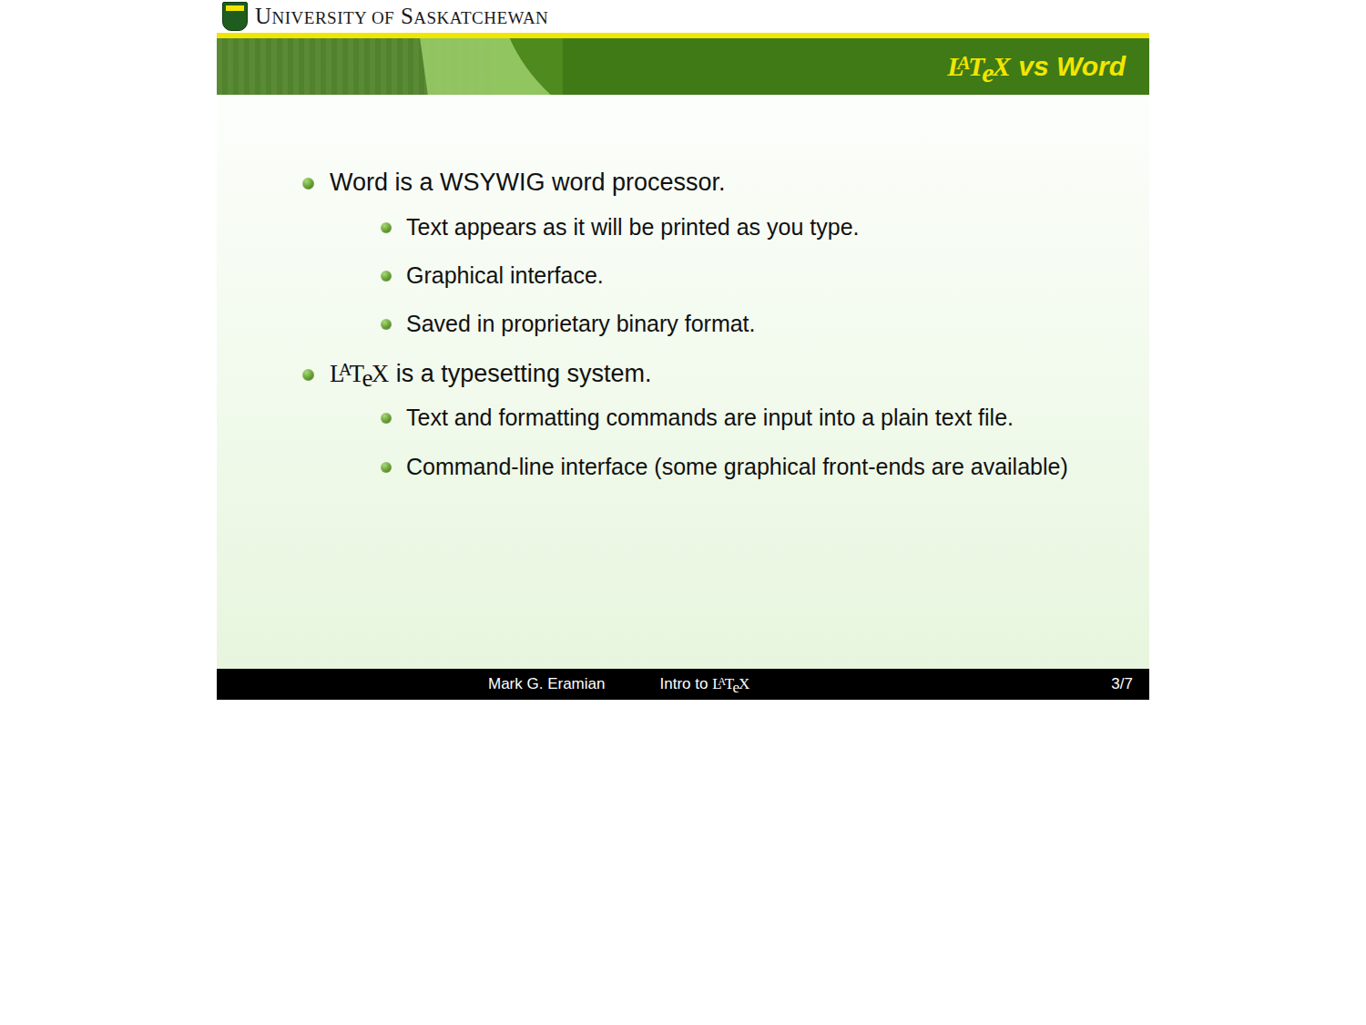UNIVERSITY OF SASKATCHEWAN
La Te X vs Word
Word is a WSYWIG word processor.
Text appears as it will be printed as you type.
Graphical interface.
Saved in proprietary binary format.
La Te X is a typesetting system.
Text and formatting commands are input into a plain text file.
Command-line interface (some graphical front-ends are available)
Mark G. Eramian Intro to La Te X 3/7